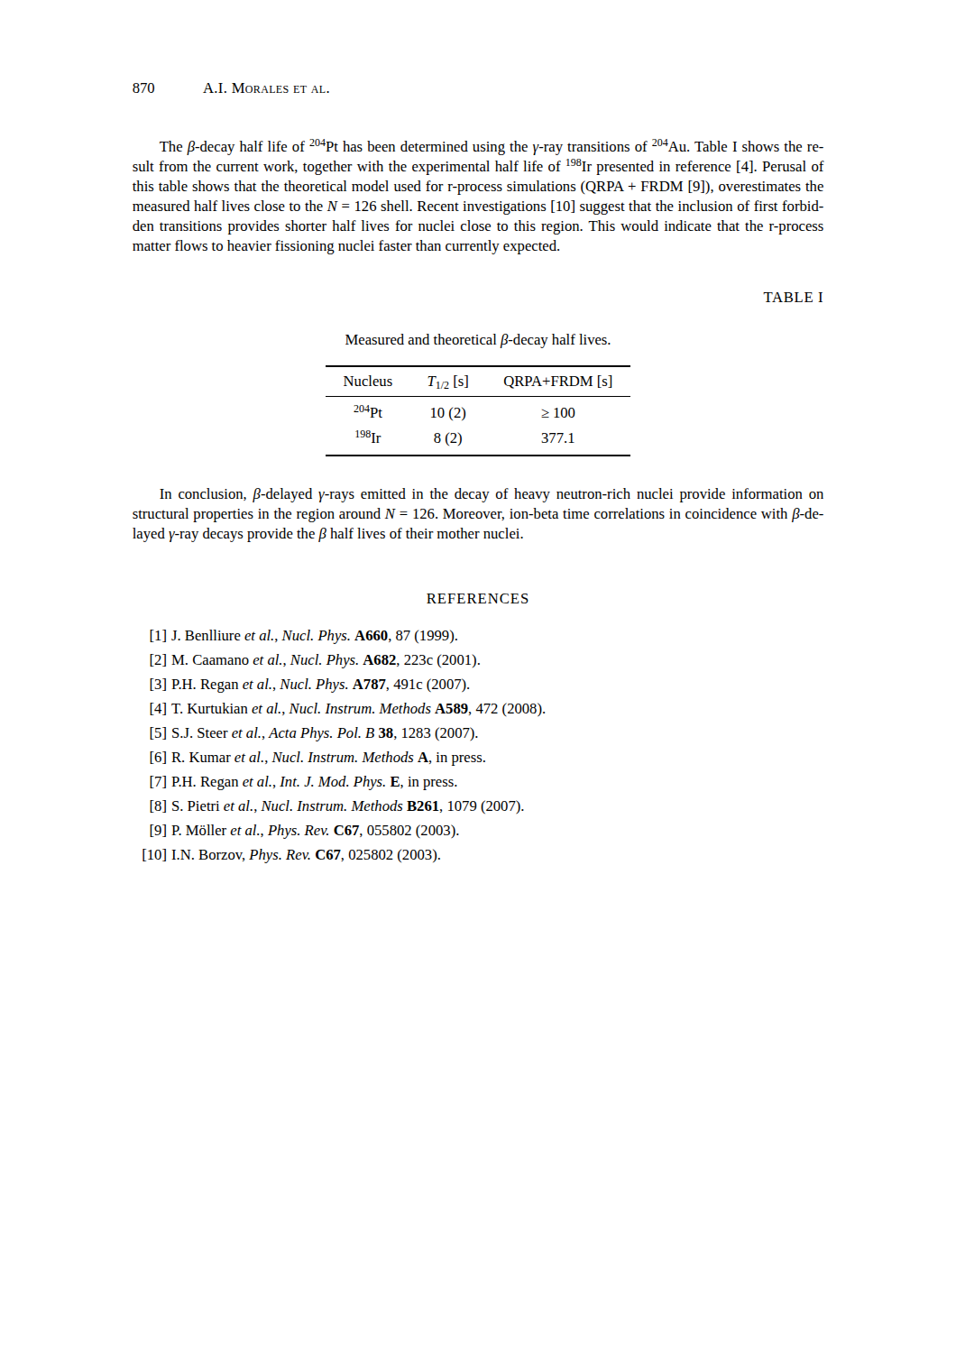870 A.I. Morales et al.
The β-decay half life of 204Pt has been determined using the γ-ray transitions of 204Au. Table I shows the result from the current work, together with the experimental half life of 198Ir presented in reference [4]. Perusal of this table shows that the theoretical model used for r-process simulations (QRPA + FRDM [9]), overestimates the measured half lives close to the N = 126 shell. Recent investigations [10] suggest that the inclusion of first forbidden transitions provides shorter half lives for nuclei close to this region. This would indicate that the r-process matter flows to heavier fissioning nuclei faster than currently expected.
TABLE I
Measured and theoretical β-decay half lives.
| Nucleus | T 1/2 [s] | QRPA+FRDM [s] |
| --- | --- | --- |
| 204 Pt | 10 (2) | ≥ 100 |
| 198 Ir | 8 (2) | 377.1 |
In conclusion, β-delayed γ-rays emitted in the decay of heavy neutron-rich nuclei provide information on structural properties in the region around N = 126. Moreover, ion-beta time correlations in coincidence with β-delayed γ-ray decays provide the β half lives of their mother nuclei.
REFERENCES
[1] J. Benlliure et al., Nucl. Phys. A660, 87 (1999).
[2] M. Caamano et al., Nucl. Phys. A682, 223c (2001).
[3] P.H. Regan et al., Nucl. Phys. A787, 491c (2007).
[4] T. Kurtukian et al., Nucl. Instrum. Methods A589, 472 (2008).
[5] S.J. Steer et al., Acta Phys. Pol. B 38, 1283 (2007).
[6] R. Kumar et al., Nucl. Instrum. Methods A, in press.
[7] P.H. Regan et al., Int. J. Mod. Phys. E, in press.
[8] S. Pietri et al., Nucl. Instrum. Methods B261, 1079 (2007).
[9] P. Möller et al., Phys. Rev. C67, 055802 (2003).
[10] I.N. Borzov, Phys. Rev. C67, 025802 (2003).